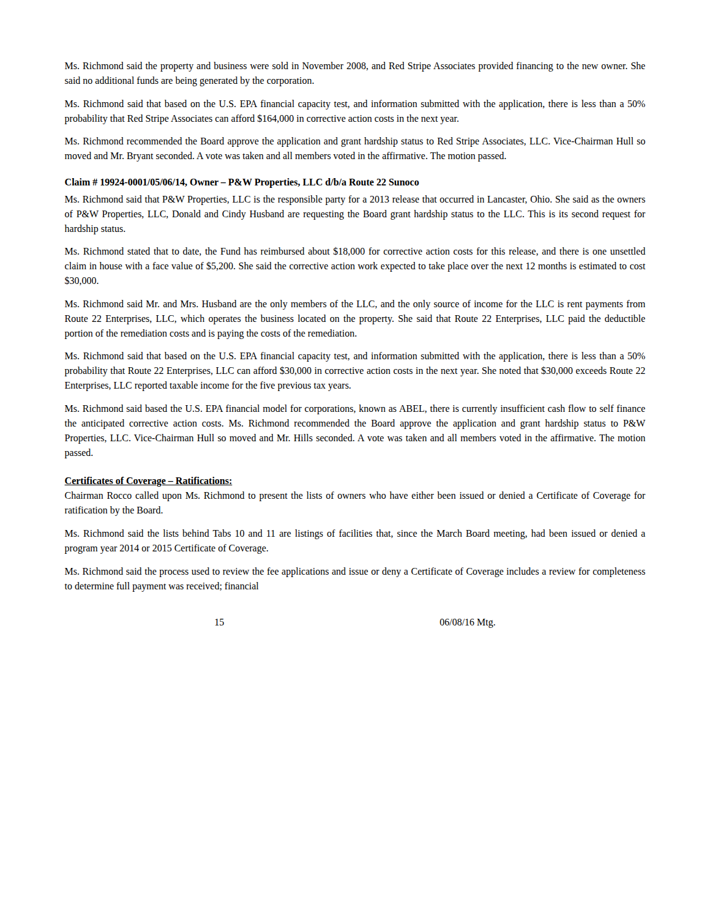Ms. Richmond said the property and business were sold in November 2008, and Red Stripe Associates provided financing to the new owner. She said no additional funds are being generated by the corporation.
Ms. Richmond said that based on the U.S. EPA financial capacity test, and information submitted with the application, there is less than a 50% probability that Red Stripe Associates can afford $164,000 in corrective action costs in the next year.
Ms. Richmond recommended the Board approve the application and grant hardship status to Red Stripe Associates, LLC. Vice-Chairman Hull so moved and Mr. Bryant seconded. A vote was taken and all members voted in the affirmative. The motion passed.
Claim # 19924-0001/05/06/14, Owner – P&W Properties, LLC d/b/a Route 22 Sunoco
Ms. Richmond said that P&W Properties, LLC is the responsible party for a 2013 release that occurred in Lancaster, Ohio. She said as the owners of P&W Properties, LLC, Donald and Cindy Husband are requesting the Board grant hardship status to the LLC. This is its second request for hardship status.
Ms. Richmond stated that to date, the Fund has reimbursed about $18,000 for corrective action costs for this release, and there is one unsettled claim in house with a face value of $5,200. She said the corrective action work expected to take place over the next 12 months is estimated to cost $30,000.
Ms. Richmond said Mr. and Mrs. Husband are the only members of the LLC, and the only source of income for the LLC is rent payments from Route 22 Enterprises, LLC, which operates the business located on the property. She said that Route 22 Enterprises, LLC paid the deductible portion of the remediation costs and is paying the costs of the remediation.
Ms. Richmond said that based on the U.S. EPA financial capacity test, and information submitted with the application, there is less than a 50% probability that Route 22 Enterprises, LLC can afford $30,000 in corrective action costs in the next year. She noted that $30,000 exceeds Route 22 Enterprises, LLC reported taxable income for the five previous tax years.
Ms. Richmond said based the U.S. EPA financial model for corporations, known as ABEL, there is currently insufficient cash flow to self finance the anticipated corrective action costs. Ms. Richmond recommended the Board approve the application and grant hardship status to P&W Properties, LLC. Vice-Chairman Hull so moved and Mr. Hills seconded. A vote was taken and all members voted in the affirmative. The motion passed.
Certificates of Coverage – Ratifications:
Chairman Rocco called upon Ms. Richmond to present the lists of owners who have either been issued or denied a Certificate of Coverage for ratification by the Board.
Ms. Richmond said the lists behind Tabs 10 and 11 are listings of facilities that, since the March Board meeting, had been issued or denied a program year 2014 or 2015 Certificate of Coverage.
Ms. Richmond said the process used to review the fee applications and issue or deny a Certificate of Coverage includes a review for completeness to determine full payment was received; financial
15 06/08/16 Mtg.